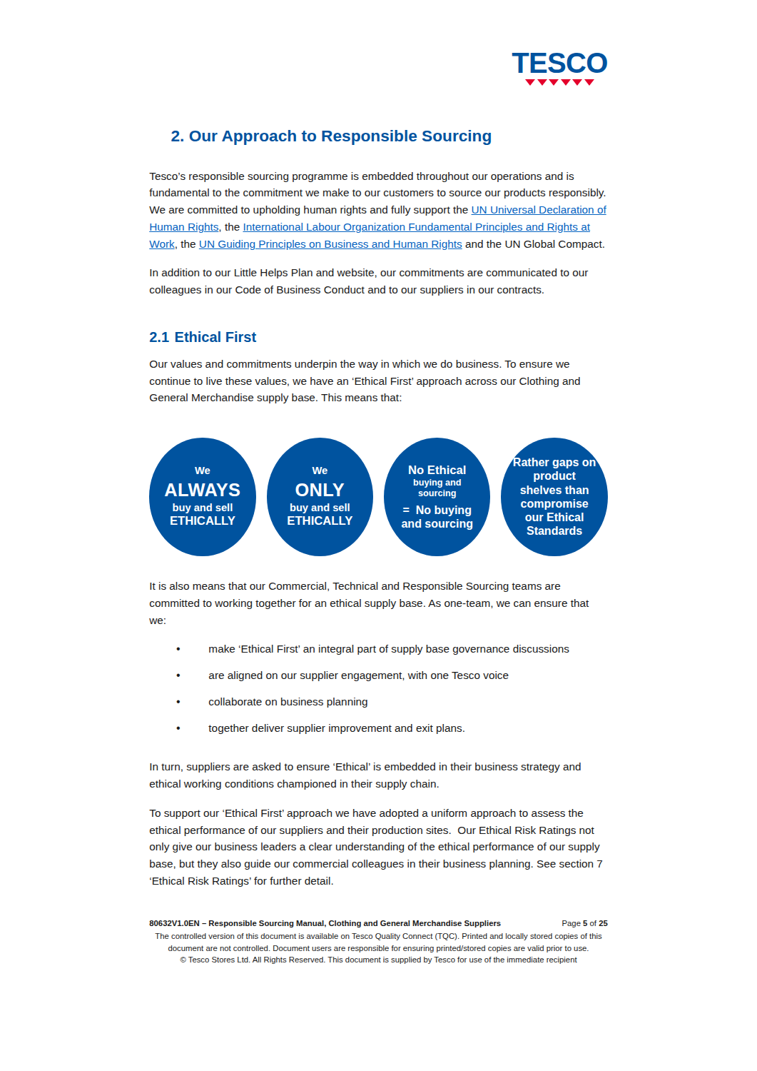TESCO
2. Our Approach to Responsible Sourcing
Tesco’s responsible sourcing programme is embedded throughout our operations and is fundamental to the commitment we make to our customers to source our products responsibly. We are committed to upholding human rights and fully support the UN Universal Declaration of Human Rights, the International Labour Organization Fundamental Principles and Rights at Work, the UN Guiding Principles on Business and Human Rights and the UN Global Compact.
In addition to our Little Helps Plan and website, our commitments are communicated to our colleagues in our Code of Business Conduct and to our suppliers in our contracts.
2.1 Ethical First
Our values and commitments underpin the way in which we do business. To ensure we continue to live these values, we have an ‘Ethical First’ approach across our Clothing and General Merchandise supply base. This means that:
We
ALWAYS
buy and sell
ETHICALLY
We
ONLY
buy and sell
ETHICALLY
No Ethical
buying and sourcing
= No buying and sourcing
Rather gaps on product shelves than compromise our Ethical Standards
It is also means that our Commercial, Technical and Responsible Sourcing teams are committed to working together for an ethical supply base. As one-team, we can ensure that we:
make ‘Ethical First’ an integral part of supply base governance discussions
are aligned on our supplier engagement, with one Tesco voice
collaborate on business planning
together deliver supplier improvement and exit plans.
In turn, suppliers are asked to ensure ‘Ethical’ is embedded in their business strategy and ethical working conditions championed in their supply chain.
To support our ‘Ethical First’ approach we have adopted a uniform approach to assess the ethical performance of our suppliers and their production sites. Our Ethical Risk Ratings not only give our business leaders a clear understanding of the ethical performance of our supply base, but they also guide our commercial colleagues in their business planning. See section 7 ‘Ethical Risk Ratings’ for further detail.
80632V1.0EN – Responsible Sourcing Manual, Clothing and General Merchandise Suppliers
Page 5 of 25
The controlled version of this document is available on Tesco Quality Connect (TQC). Printed and locally stored copies of this document are not controlled. Document users are responsible for ensuring printed/stored copies are valid prior to use.
© Tesco Stores Ltd. All Rights Reserved. This document is supplied by Tesco for use of the immediate recipient